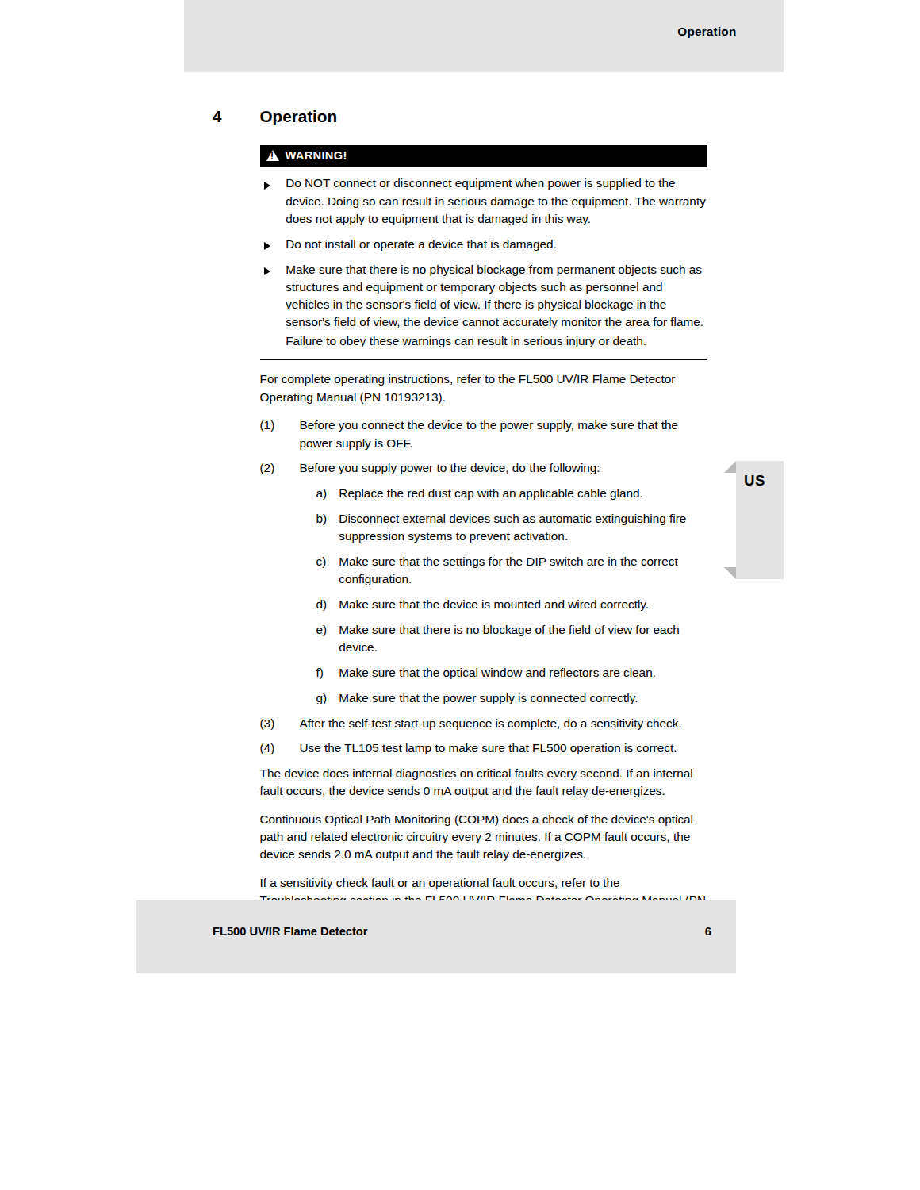Operation
4 Operation
WARNING!
Do NOT connect or disconnect equipment when power is supplied to the device. Doing so can result in serious damage to the equipment. The warranty does not apply to equipment that is damaged in this way.
Do not install or operate a device that is damaged.
Make sure that there is no physical blockage from permanent objects such as structures and equipment or temporary objects such as personnel and vehicles in the sensor's field of view. If there is physical blockage in the sensor's field of view, the device cannot accurately monitor the area for flame.
Failure to obey these warnings can result in serious injury or death.
For complete operating instructions, refer to the FL500 UV/IR Flame Detector Operating Manual (PN 10193213).
(1) Before you connect the device to the power supply, make sure that the power supply is OFF.
(2) Before you supply power to the device, do the following:
a) Replace the red dust cap with an applicable cable gland.
b) Disconnect external devices such as automatic extinguishing fire suppression systems to prevent activation.
c) Make sure that the settings for the DIP switch are in the correct configuration.
d) Make sure that the device is mounted and wired correctly.
e) Make sure that there is no blockage of the field of view for each device.
f) Make sure that the optical window and reflectors are clean.
g) Make sure that the power supply is connected correctly.
(3) After the self-test start-up sequence is complete, do a sensitivity check.
(4) Use the TL105 test lamp to make sure that FL500 operation is correct.
The device does internal diagnostics on critical faults every second. If an internal fault occurs, the device sends 0 mA output and the fault relay de-energizes.
Continuous Optical Path Monitoring (COPM) does a check of the device's optical path and related electronic circuitry every 2 minutes. If a COPM fault occurs, the device sends 2.0 mA output and the fault relay de-energizes.
If a sensitivity check fault or an operational fault occurs, refer to the Troubleshooting section in the FL500 UV/IR Flame Detector Operating Manual (PN 10193213).
If a power-cycle event occurs, use Modbus communication to make sure that the sensitivity settings have not changed.
US
FL500 UV/IR Flame Detector 6